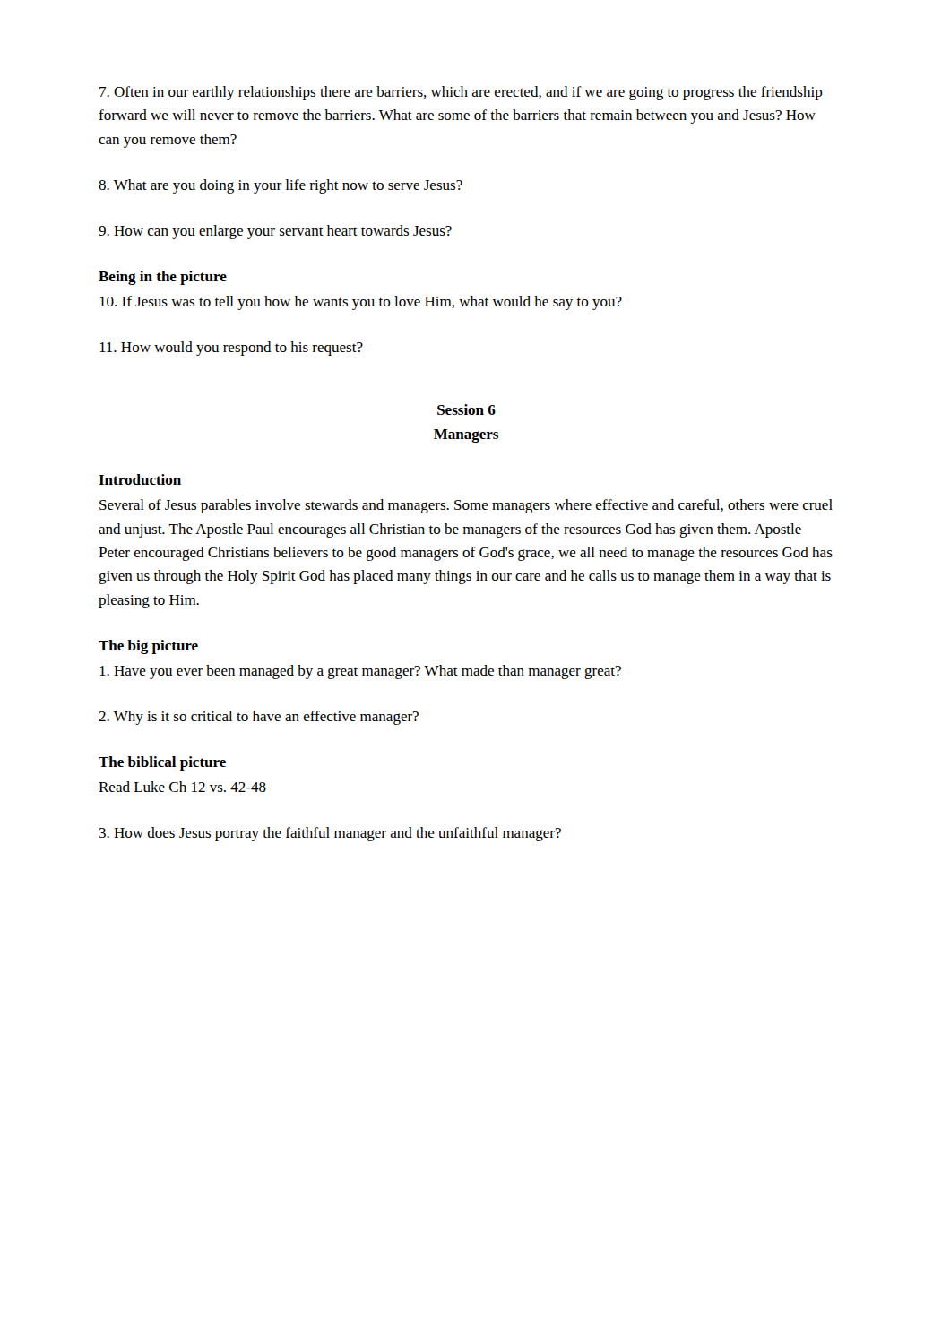7. Often in our earthly relationships there are barriers, which are erected, and if we are going to progress the friendship forward we will never to remove the barriers. What are some of the barriers that remain between you and Jesus? How can you remove them?
8. What are you doing in your life right now to serve Jesus?
9. How can you enlarge your servant heart towards Jesus?
Being in the picture
10. If Jesus was to tell you how he wants you to love Him, what would he say to you?
11. How would you respond to his request?
Session 6
Managers
Introduction
Several of Jesus parables involve stewards and managers. Some managers where effective and careful, others were cruel and unjust. The Apostle Paul encourages all Christian to be managers of the resources God has given them. Apostle Peter encouraged Christians believers to be good managers of God's grace, we all need to manage the resources God has given us through the Holy Spirit God has placed many things in our care and he calls us to manage them in a way that is pleasing to Him.
The big picture
1. Have you ever been managed by a great manager? What made than manager great?
2. Why is it so critical to have an effective manager?
The biblical picture
Read Luke Ch 12 vs. 42-48
3. How does Jesus portray the faithful manager and the unfaithful manager?